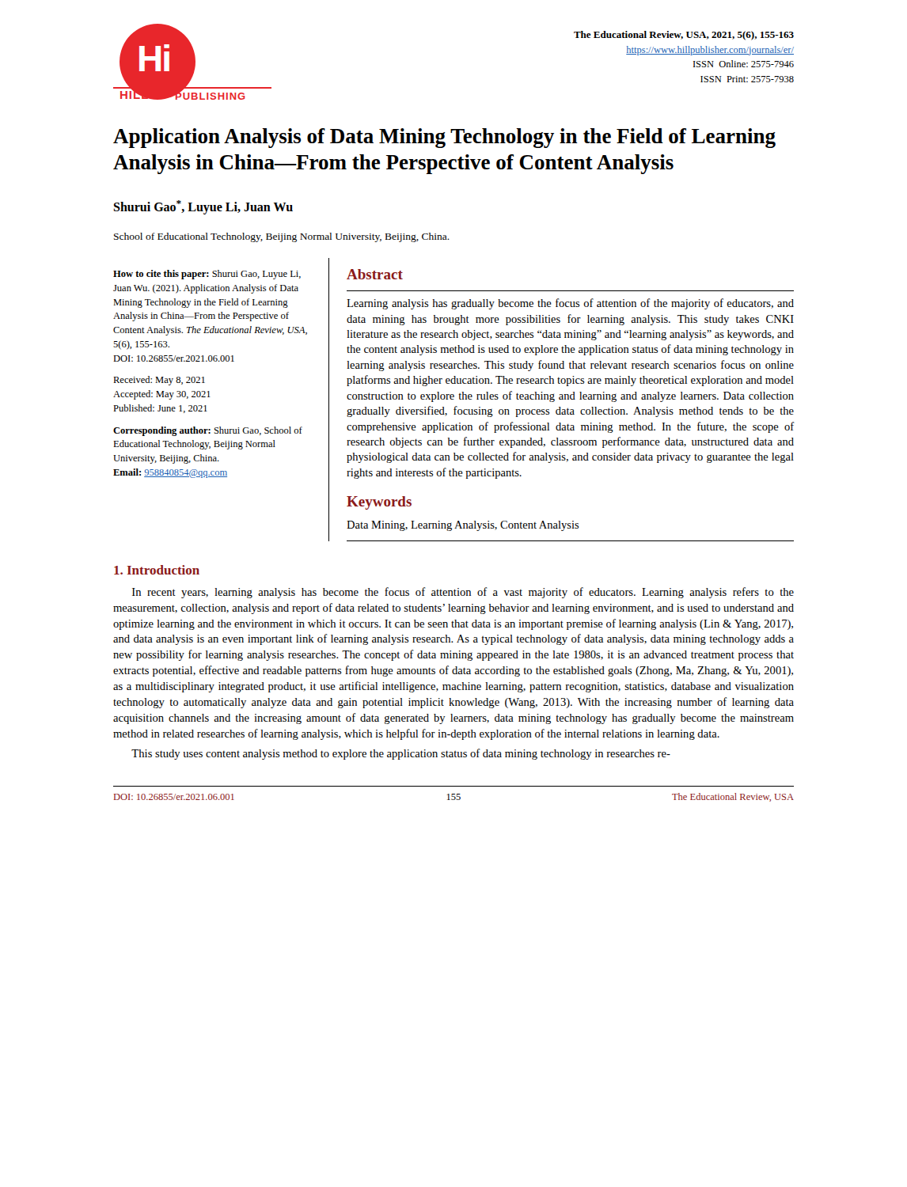Hi
HILL
PUBLISHING
The Educational Review, USA, 2021, 5(6), 155-163
https://www.hillpublisher.com/journals/er/
ISSN Online: 2575-7946
ISSN Print: 2575-7938
Application Analysis of Data Mining Technology in the Field of Learning Analysis in China—From the Perspective of Content Analysis
Shurui Gao*, Luyue Li, Juan Wu
School of Educational Technology, Beijing Normal University, Beijing, China.
How to cite this paper: Shurui Gao, Luyue Li, Juan Wu. (2021). Application Analysis of Data Mining Technology in the Field of Learning Analysis in China—From the Perspective of Content Analysis. The Educational Review, USA, 5(6), 155-163.
DOI: 10.26855/er.2021.06.001
Received: May 8, 2021
Accepted: May 30, 2021
Published: June 1, 2021
Corresponding author: Shurui Gao, School of Educational Technology, Beijing Normal University, Beijing, China.
Email: 958840854@qq.com
Abstract
Learning analysis has gradually become the focus of attention of the majority of educators, and data mining has brought more possibilities for learning analysis. This study takes CNKI literature as the research object, searches “data mining” and “learning analysis” as keywords, and the content analysis method is used to explore the application status of data mining technology in learning analysis researches. This study found that relevant research scenarios focus on online platforms and higher education. The research topics are mainly theoretical exploration and model construction to explore the rules of teaching and learning and analyze learners. Data collection gradually diversified, focusing on process data collection. Analysis method tends to be the comprehensive application of professional data mining method. In the future, the scope of research objects can be further expanded, classroom performance data, unstructured data and physiological data can be collected for analysis, and consider data privacy to guarantee the legal rights and interests of the participants.
Keywords
Data Mining, Learning Analysis, Content Analysis
1. Introduction
In recent years, learning analysis has become the focus of attention of a vast majority of educators. Learning analysis refers to the measurement, collection, analysis and report of data related to students’ learning behavior and learning environment, and is used to understand and optimize learning and the environment in which it occurs. It can be seen that data is an important premise of learning analysis (Lin & Yang, 2017), and data analysis is an even important link of learning analysis research. As a typical technology of data analysis, data mining technology adds a new possibility for learning analysis researches. The concept of data mining appeared in the late 1980s, it is an advanced treatment process that extracts potential, effective and readable patterns from huge amounts of data according to the established goals (Zhong, Ma, Zhang, & Yu, 2001), as a multidisciplinary integrated product, it use artificial intelligence, machine learning, pattern recognition, statistics, database and visualization technology to automatically analyze data and gain potential implicit knowledge (Wang, 2013). With the increasing number of learning data acquisition channels and the increasing amount of data generated by learners, data mining technology has gradually become the mainstream method in related researches of learning analysis, which is helpful for in-depth exploration of the internal relations in learning data.
This study uses content analysis method to explore the application status of data mining technology in researches re-
DOI: 10.26855/er.2021.06.001
155
The Educational Review, USA